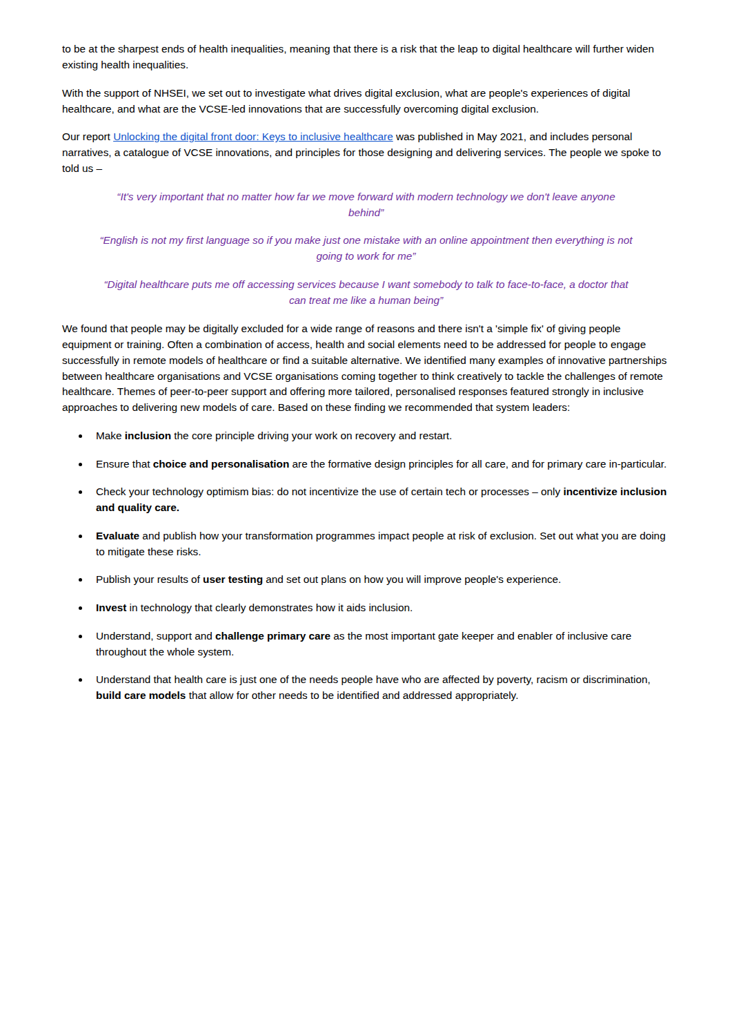to be at the sharpest ends of health inequalities, meaning that there is a risk that the leap to digital healthcare will further widen existing health inequalities.
With the support of NHSEI, we set out to investigate what drives digital exclusion, what are people's experiences of digital healthcare, and what are the VCSE-led innovations that are successfully overcoming digital exclusion.
Our report Unlocking the digital front door: Keys to inclusive healthcare was published in May 2021, and includes personal narratives, a catalogue of VCSE innovations, and principles for those designing and delivering services. The people we spoke to told us –
“It's very important that no matter how far we move forward with modern technology we don't leave anyone behind”
“English is not my first language so if you make just one mistake with an online appointment then everything is not going to work for me”
“Digital healthcare puts me off accessing services because I want somebody to talk to face-to-face, a doctor that can treat me like a human being”
We found that people may be digitally excluded for a wide range of reasons and there isn't a 'simple fix' of giving people equipment or training. Often a combination of access, health and social elements need to be addressed for people to engage successfully in remote models of healthcare or find a suitable alternative. We identified many examples of innovative partnerships between healthcare organisations and VCSE organisations coming together to think creatively to tackle the challenges of remote healthcare. Themes of peer-to-peer support and offering more tailored, personalised responses featured strongly in inclusive approaches to delivering new models of care. Based on these finding we recommended that system leaders:
Make inclusion the core principle driving your work on recovery and restart.
Ensure that choice and personalisation are the formative design principles for all care, and for primary care in-particular.
Check your technology optimism bias: do not incentivize the use of certain tech or processes – only incentivize inclusion and quality care.
Evaluate and publish how your transformation programmes impact people at risk of exclusion. Set out what you are doing to mitigate these risks.
Publish your results of user testing and set out plans on how you will improve people's experience.
Invest in technology that clearly demonstrates how it aids inclusion.
Understand, support and challenge primary care as the most important gate keeper and enabler of inclusive care throughout the whole system.
Understand that health care is just one of the needs people have who are affected by poverty, racism or discrimination, build care models that allow for other needs to be identified and addressed appropriately.